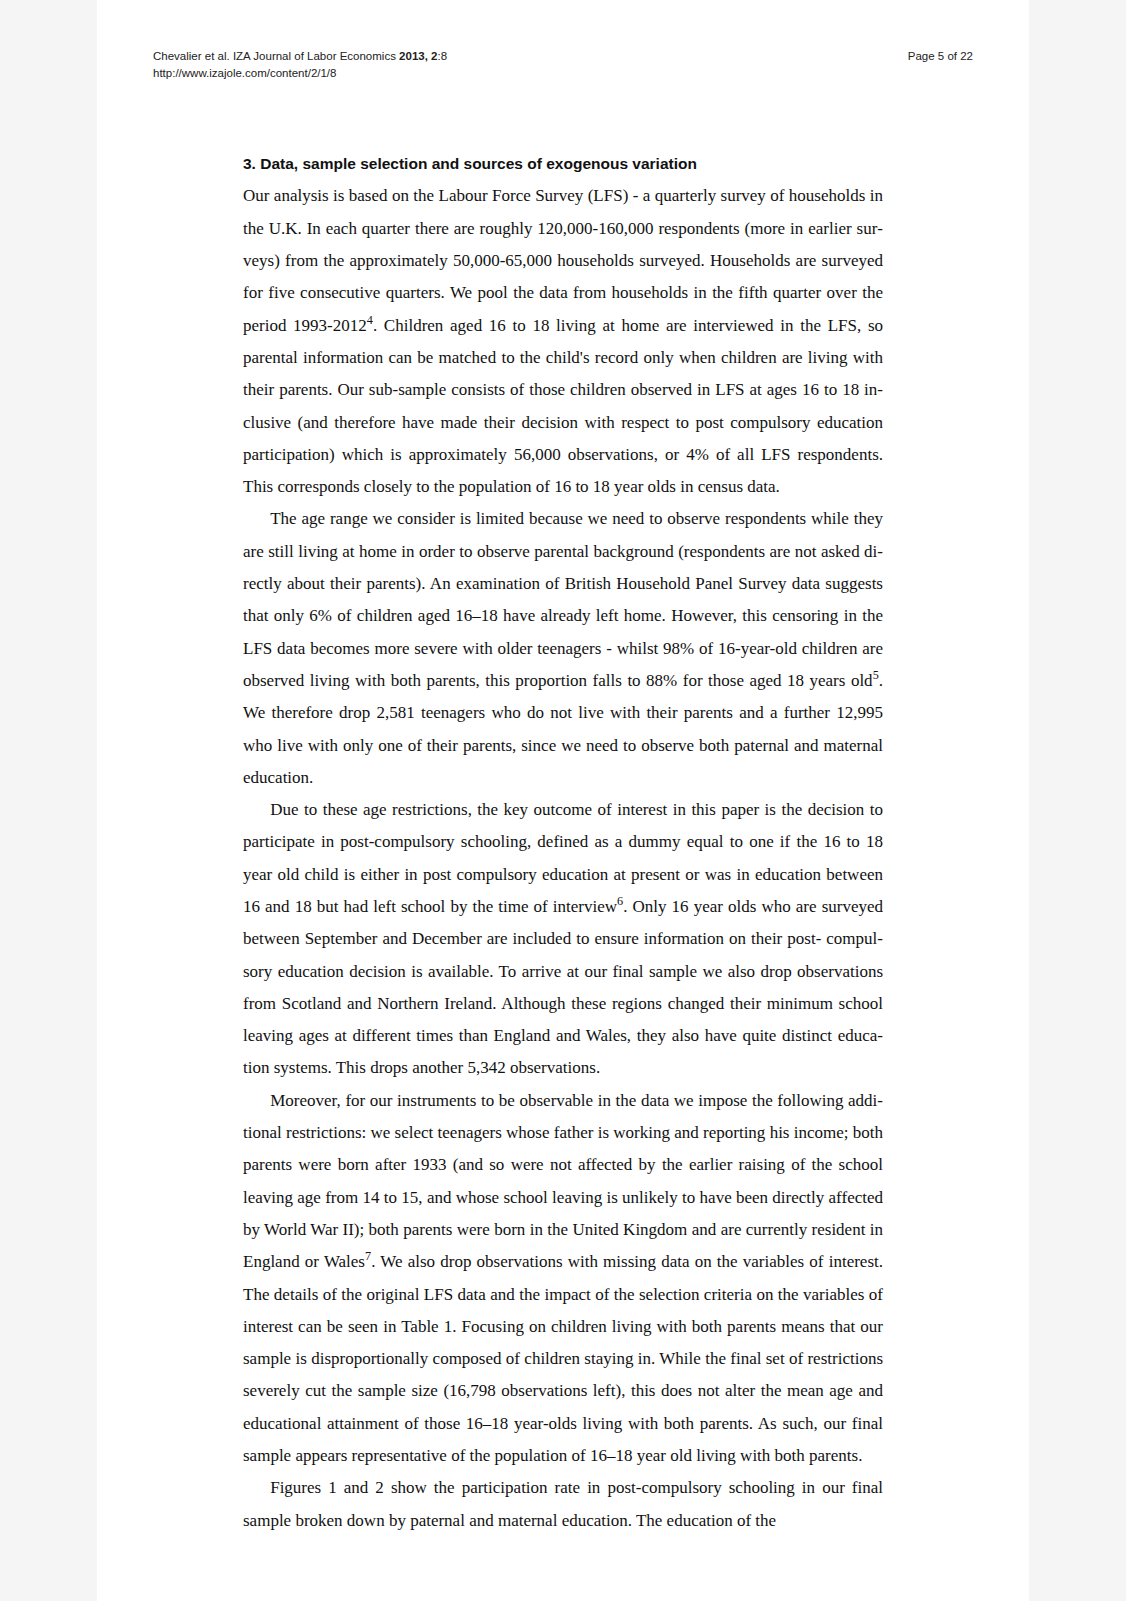Chevalier et al. IZA Journal of Labor Economics 2013, 2:8
http://www.izajole.com/content/2/1/8
Page 5 of 22
3. Data, sample selection and sources of exogenous variation
Our analysis is based on the Labour Force Survey (LFS) - a quarterly survey of households in the U.K. In each quarter there are roughly 120,000-160,000 respondents (more in earlier surveys) from the approximately 50,000-65,000 households surveyed. Households are surveyed for five consecutive quarters. We pool the data from households in the fifth quarter over the period 1993-20124. Children aged 16 to 18 living at home are interviewed in the LFS, so parental information can be matched to the child's record only when children are living with their parents. Our sub-sample consists of those children observed in LFS at ages 16 to 18 inclusive (and therefore have made their decision with respect to post compulsory education participation) which is approximately 56,000 observations, or 4% of all LFS respondents. This corresponds closely to the population of 16 to 18 year olds in census data.
The age range we consider is limited because we need to observe respondents while they are still living at home in order to observe parental background (respondents are not asked directly about their parents). An examination of British Household Panel Survey data suggests that only 6% of children aged 16–18 have already left home. However, this censoring in the LFS data becomes more severe with older teenagers - whilst 98% of 16-year-old children are observed living with both parents, this proportion falls to 88% for those aged 18 years old5. We therefore drop 2,581 teenagers who do not live with their parents and a further 12,995 who live with only one of their parents, since we need to observe both paternal and maternal education.
Due to these age restrictions, the key outcome of interest in this paper is the decision to participate in post-compulsory schooling, defined as a dummy equal to one if the 16 to 18 year old child is either in post compulsory education at present or was in education between 16 and 18 but had left school by the time of interview6. Only 16 year olds who are surveyed between September and December are included to ensure information on their post- compulsory education decision is available. To arrive at our final sample we also drop observations from Scotland and Northern Ireland. Although these regions changed their minimum school leaving ages at different times than England and Wales, they also have quite distinct education systems. This drops another 5,342 observations.
Moreover, for our instruments to be observable in the data we impose the following additional restrictions: we select teenagers whose father is working and reporting his income; both parents were born after 1933 (and so were not affected by the earlier raising of the school leaving age from 14 to 15, and whose school leaving is unlikely to have been directly affected by World War II); both parents were born in the United Kingdom and are currently resident in England or Wales7. We also drop observations with missing data on the variables of interest. The details of the original LFS data and the impact of the selection criteria on the variables of interest can be seen in Table 1. Focusing on children living with both parents means that our sample is disproportionally composed of children staying in. While the final set of restrictions severely cut the sample size (16,798 observations left), this does not alter the mean age and educational attainment of those 16–18 year-olds living with both parents. As such, our final sample appears representative of the population of 16–18 year old living with both parents.
Figures 1 and 2 show the participation rate in post-compulsory schooling in our final sample broken down by paternal and maternal education. The education of the